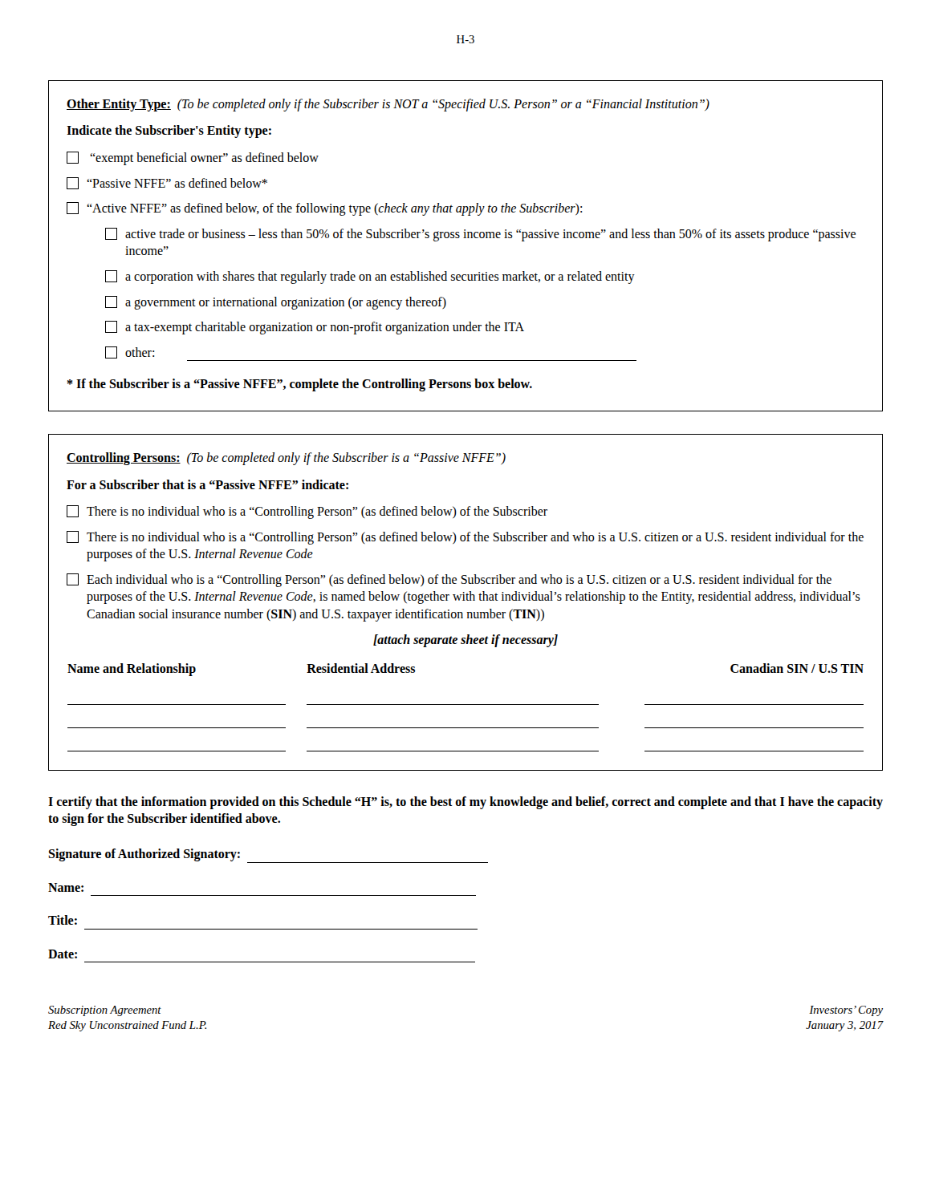H-3
Other Entity Type: (To be completed only if the Subscriber is NOT a “Specified U.S. Person” or a “Financial Institution”)
Indicate the Subscriber's Entity type:
“exempt beneficial owner” as defined below
“Passive NFFE” as defined below*
“Active NFFE” as defined below, of the following type (check any that apply to the Subscriber):
active trade or business – less than 50% of the Subscriber’s gross income is “passive income” and less than 50% of its assets produce “passive income”
a corporation with shares that regularly trade on an established securities market, or a related entity
a government or international organization (or agency thereof)
a tax-exempt charitable organization or non-profit organization under the ITA
other:
* If the Subscriber is a “Passive NFFE”, complete the Controlling Persons box below.
Controlling Persons: (To be completed only if the Subscriber is a “Passive NFFE”)
For a Subscriber that is a “Passive NFFE” indicate:
There is no individual who is a “Controlling Person” (as defined below) of the Subscriber
There is no individual who is a “Controlling Person” (as defined below) of the Subscriber and who is a U.S. citizen or a U.S. resident individual for the purposes of the U.S. Internal Revenue Code
Each individual who is a “Controlling Person” (as defined below) of the Subscriber and who is a U.S. citizen or a U.S. resident individual for the purposes of the U.S. Internal Revenue Code, is named below (together with that individual’s relationship to the Entity, residential address, individual’s Canadian social insurance number (SIN) and U.S. taxpayer identification number (TIN))
[attach separate sheet if necessary]
| Name and Relationship | Residential Address | Canadian SIN / U.S TIN |
| --- | --- | --- |
I certify that the information provided on this Schedule “H” is, to the best of my knowledge and belief, correct and complete and that I have the capacity to sign for the Subscriber identified above.
Signature of Authorized Signatory:
Name:
Title:
Date:
Subscription Agreement
Red Sky Unconstrained Fund L.P.
Investors’ Copy
January 3, 2017